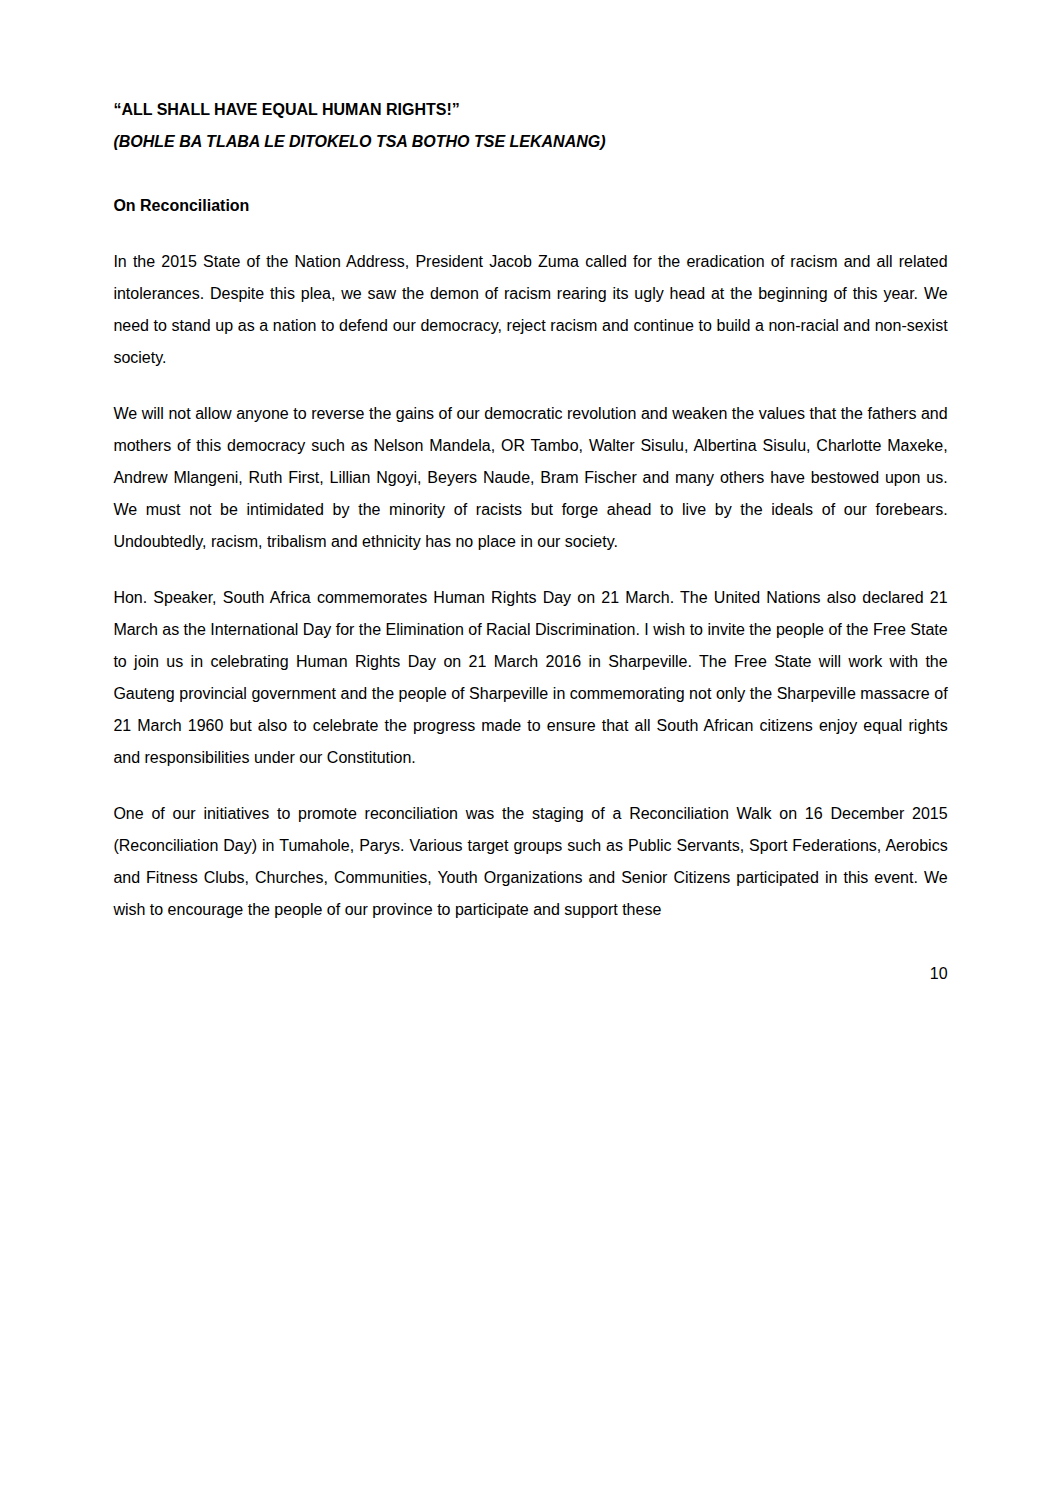“ALL SHALL HAVE EQUAL HUMAN RIGHTS!”
(BOHLE BA TLABA LE DITOKELO TSA BOTHO TSE LEKANANG)
On Reconciliation
In the 2015 State of the Nation Address, President Jacob Zuma called for the eradication of racism and all related intolerances. Despite this plea, we saw the demon of racism rearing its ugly head at the beginning of this year. We need to stand up as a nation to defend our democracy, reject racism and continue to build a non-racial and non-sexist society.
We will not allow anyone to reverse the gains of our democratic revolution and weaken the values that the fathers and mothers of this democracy such as Nelson Mandela, OR Tambo, Walter Sisulu, Albertina Sisulu, Charlotte Maxeke, Andrew Mlangeni, Ruth First, Lillian Ngoyi, Beyers Naude, Bram Fischer and many others have bestowed upon us. We must not be intimidated by the minority of racists but forge ahead to live by the ideals of our forebears. Undoubtedly, racism, tribalism and ethnicity has no place in our society.
Hon. Speaker, South Africa commemorates Human Rights Day on 21 March. The United Nations also declared 21 March as the International Day for the Elimination of Racial Discrimination. I wish to invite the people of the Free State to join us in celebrating Human Rights Day on 21 March 2016 in Sharpeville. The Free State will work with the Gauteng provincial government and the people of Sharpeville in commemorating not only the Sharpeville massacre of 21 March 1960 but also to celebrate the progress made to ensure that all South African citizens enjoy equal rights and responsibilities under our Constitution.
One of our initiatives to promote reconciliation was the staging of a Reconciliation Walk on 16 December 2015 (Reconciliation Day) in Tumahole, Parys. Various target groups such as Public Servants, Sport Federations, Aerobics and Fitness Clubs, Churches, Communities, Youth Organizations and Senior Citizens participated in this event. We wish to encourage the people of our province to participate and support these
10